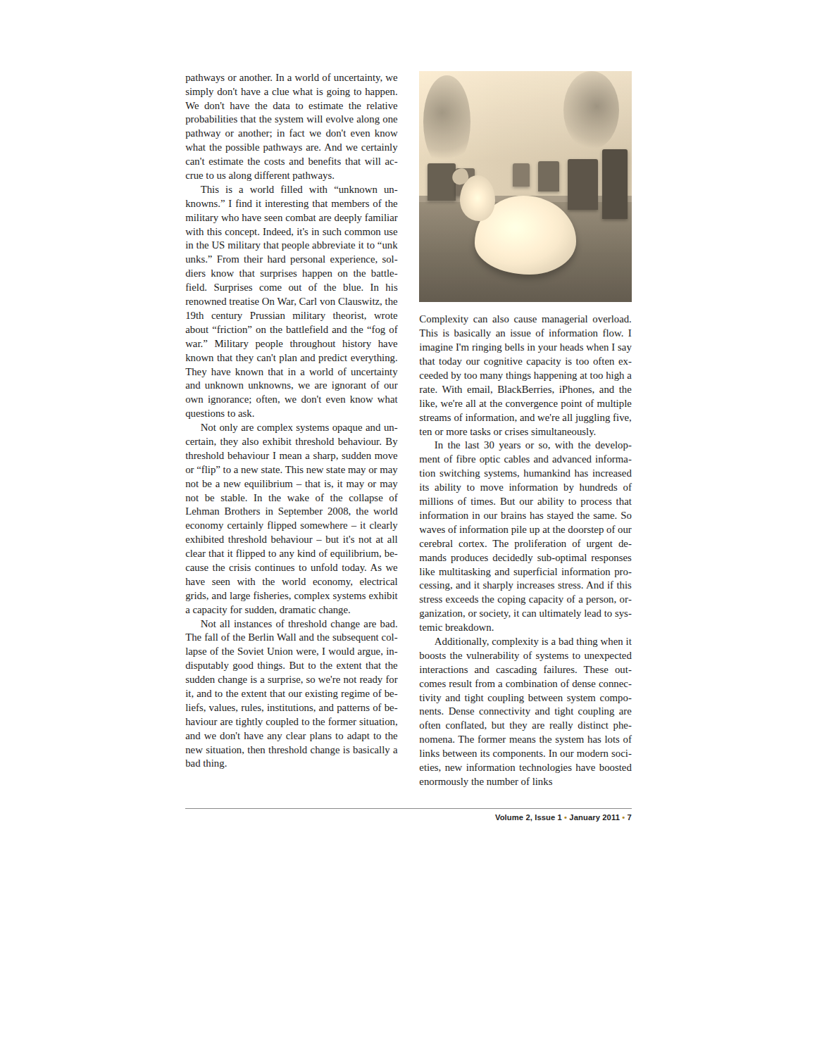pathways or another. In a world of uncertainty, we simply don't have a clue what is going to happen. We don't have the data to estimate the relative probabilities that the system will evolve along one pathway or another; in fact we don't even know what the possible pathways are. And we certainly can't estimate the costs and benefits that will accrue to us along different pathways.
This is a world filled with “unknown unknowns.” I find it interesting that members of the military who have seen combat are deeply familiar with this concept. Indeed, it's in such common use in the US military that people abbreviate it to “unk unks.” From their hard personal experience, soldiers know that surprises happen on the battlefield. Surprises come out of the blue. In his renowned treatise On War, Carl von Clauswitz, the 19th century Prussian military theorist, wrote about “friction” on the battlefield and the “fog of war.” Military people throughout history have known that they can't plan and predict everything. They have known that in a world of uncertainty and unknown unknowns, we are ignorant of our own ignorance; often, we don't even know what questions to ask.
Not only are complex systems opaque and uncertain, they also exhibit threshold behaviour. By threshold behaviour I mean a sharp, sudden move or “flip” to a new state. This new state may or may not be a new equilibrium – that is, it may or may not be stable. In the wake of the collapse of Lehman Brothers in September 2008, the world economy certainly flipped somewhere – it clearly exhibited threshold behaviour – but it's not at all clear that it flipped to any kind of equilibrium, because the crisis continues to unfold today. As we have seen with the world economy, electrical grids, and large fisheries, complex systems exhibit a capacity for sudden, dramatic change.
Not all instances of threshold change are bad. The fall of the Berlin Wall and the subsequent collapse of the Soviet Union were, I would argue, indisputably good things. But to the extent that the sudden change is a surprise, so we're not ready for it, and to the extent that our existing regime of beliefs, values, rules, institutions, and patterns of behaviour are tightly coupled to the former situation, and we don't have any clear plans to adapt to the new situation, then threshold change is basically a bad thing.
Complexity can also cause managerial overload. This is basically an issue of information flow. I imagine I'm ringing bells in your heads when I say that today our cognitive capacity is too often exceeded by too many things happening at too high a rate. With email, BlackBerries, iPhones, and the like, we're all at the convergence point of multiple streams of information, and we're all juggling five, ten or more tasks or crises simultaneously.
In the last 30 years or so, with the development of fibre optic cables and advanced information switching systems, humankind has increased its ability to move information by hundreds of millions of times. But our ability to process that information in our brains has stayed the same. So waves of information pile up at the doorstep of our cerebral cortex. The proliferation of urgent demands produces decidedly sub-optimal responses like multitasking and superficial information processing, and it sharply increases stress. And if this stress exceeds the coping capacity of a person, organization, or society, it can ultimately lead to systemic breakdown.
Additionally, complexity is a bad thing when it boosts the vulnerability of systems to unexpected interactions and cascading failures. These outcomes result from a combination of dense connectivity and tight coupling between system components. Dense connectivity and tight coupling are often conflated, but they are really distinct phenomena. The former means the system has lots of links between its components. In our modern societies, new information technologies have boosted enormously the number of links
Volume 2, Issue 1 • January 2011 • 7